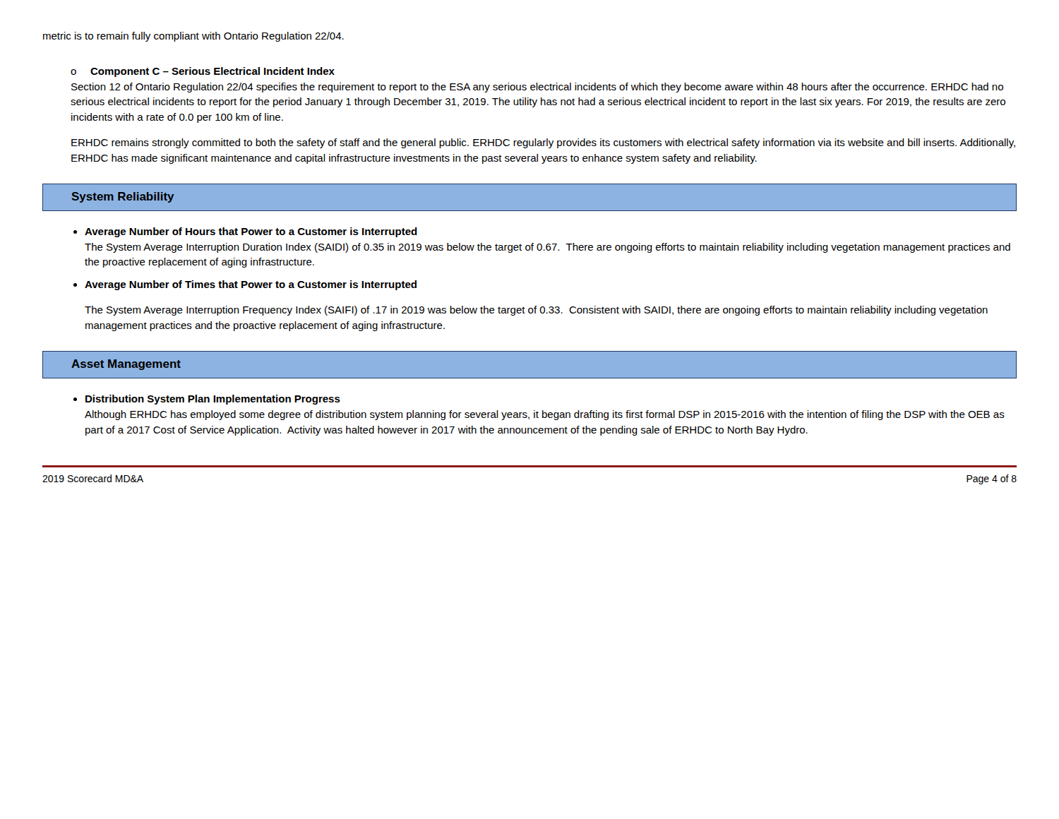metric is to remain fully compliant with Ontario Regulation 22/04.
oComponent C – Serious Electrical Incident Index
Section 12 of Ontario Regulation 22/04 specifies the requirement to report to the ESA any serious electrical incidents of which they become aware within 48 hours after the occurrence. ERHDC had no serious electrical incidents to report for the period January 1 through December 31, 2019. The utility has not had a serious electrical incident to report in the last six years. For 2019, the results are zero incidents with a rate of 0.0 per 100 km of line.
ERHDC remains strongly committed to both the safety of staff and the general public. ERHDC regularly provides its customers with electrical safety information via its website and bill inserts. Additionally, ERHDC has made significant maintenance and capital infrastructure investments in the past several years to enhance system safety and reliability.
System Reliability
Average Number of Hours that Power to a Customer is Interrupted
The System Average Interruption Duration Index (SAIDI) of 0.35 in 2019 was below the target of 0.67. There are ongoing efforts to maintain reliability including vegetation management practices and the proactive replacement of aging infrastructure.
Average Number of Times that Power to a Customer is Interrupted
The System Average Interruption Frequency Index (SAIFI) of .17 in 2019 was below the target of 0.33. Consistent with SAIDI, there are ongoing efforts to maintain reliability including vegetation management practices and the proactive replacement of aging infrastructure.
Asset Management
Distribution System Plan Implementation Progress
Although ERHDC has employed some degree of distribution system planning for several years, it began drafting its first formal DSP in 2015-2016 with the intention of filing the DSP with the OEB as part of a 2017 Cost of Service Application. Activity was halted however in 2017 with the announcement of the pending sale of ERHDC to North Bay Hydro.
2019 Scorecard MD&A Page 4 of 8